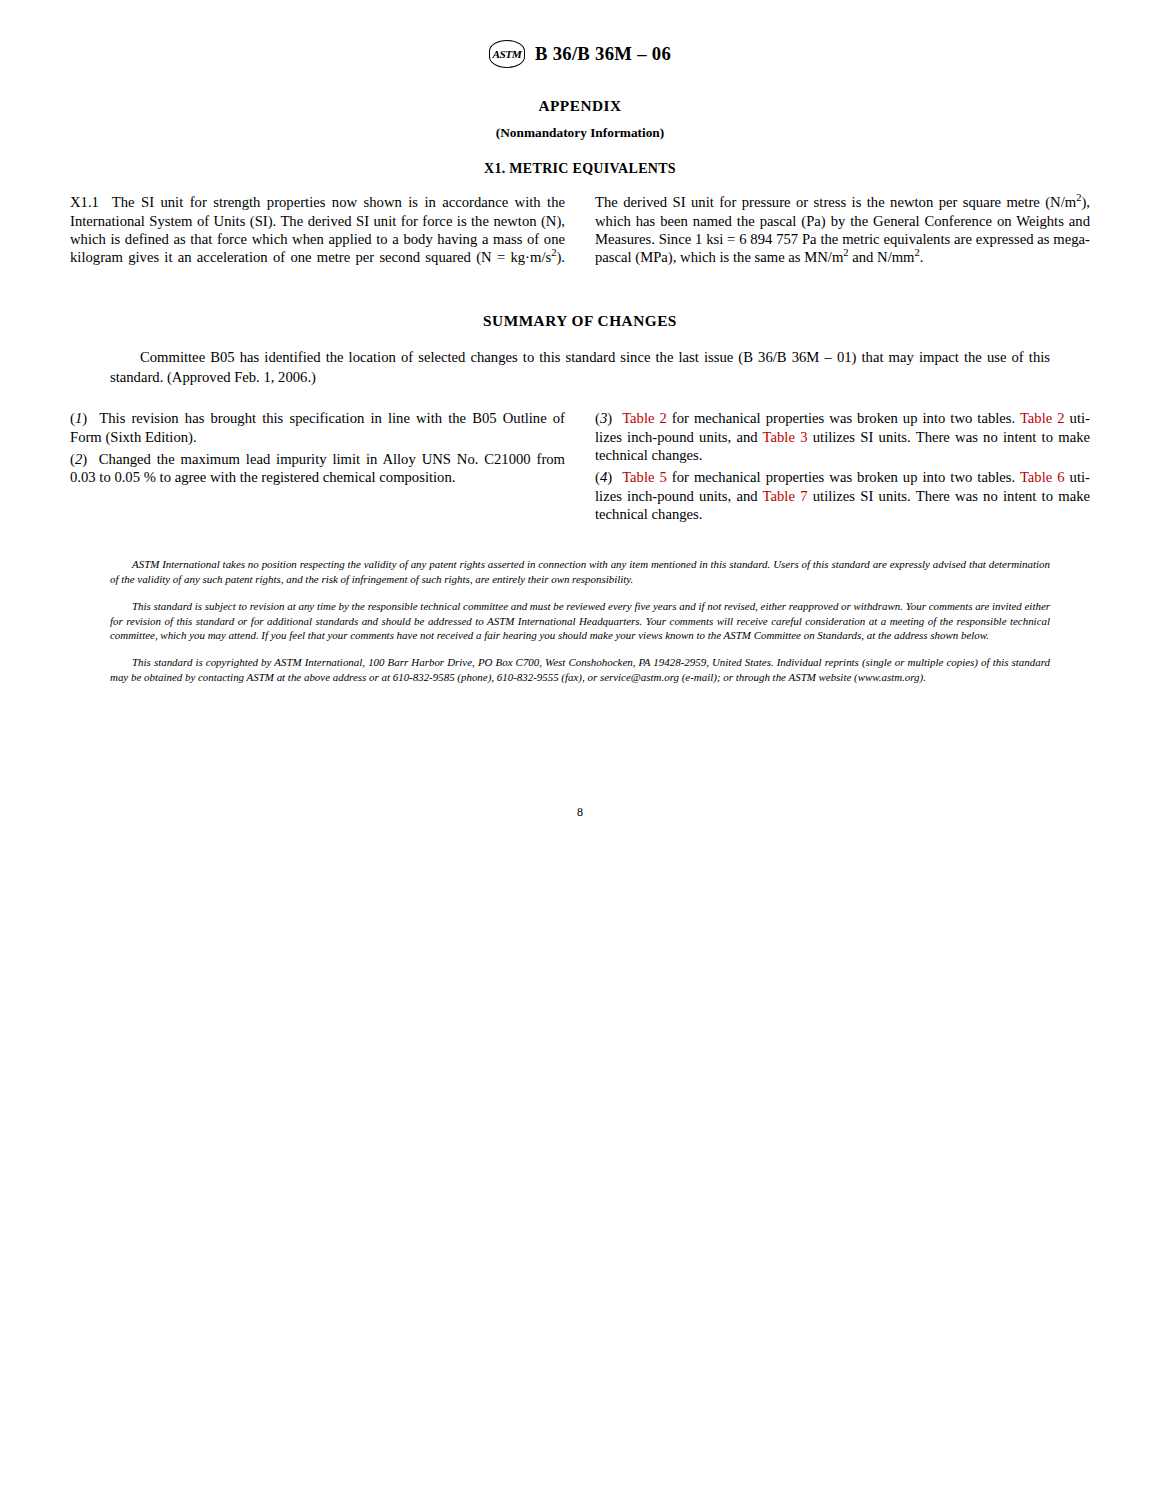ASTM B 36/B 36M – 06
APPENDIX
(Nonmandatory Information)
X1. METRIC EQUIVALENTS
X1.1 The SI unit for strength properties now shown is in accordance with the International System of Units (SI). The derived SI unit for force is the newton (N), which is defined as that force which when applied to a body having a mass of one kilogram gives it an acceleration of one metre per second squared (N = kg·m/s2). The derived SI unit for pressure or stress is the newton per square metre (N/m2), which has been named the pascal (Pa) by the General Conference on Weights and Measures. Since 1 ksi = 6 894 757 Pa the metric equivalents are expressed as megapascal (MPa), which is the same as MN/m2 and N/mm2.
SUMMARY OF CHANGES
Committee B05 has identified the location of selected changes to this standard since the last issue (B 36/B 36M – 01) that may impact the use of this standard. (Approved Feb. 1, 2006.)
(1) This revision has brought this specification in line with the B05 Outline of Form (Sixth Edition).
(2) Changed the maximum lead impurity limit in Alloy UNS No. C21000 from 0.03 to 0.05 % to agree with the registered chemical composition.
(3) Table 2 for mechanical properties was broken up into two tables. Table 2 utilizes inch-pound units, and Table 3 utilizes SI units. There was no intent to make technical changes.
(4) Table 5 for mechanical properties was broken up into two tables. Table 6 utilizes inch-pound units, and Table 7 utilizes SI units. There was no intent to make technical changes.
ASTM International takes no position respecting the validity of any patent rights asserted in connection with any item mentioned in this standard. Users of this standard are expressly advised that determination of the validity of any such patent rights, and the risk of infringement of such rights, are entirely their own responsibility.
This standard is subject to revision at any time by the responsible technical committee and must be reviewed every five years and if not revised, either reapproved or withdrawn. Your comments are invited either for revision of this standard or for additional standards and should be addressed to ASTM International Headquarters. Your comments will receive careful consideration at a meeting of the responsible technical committee, which you may attend. If you feel that your comments have not received a fair hearing you should make your views known to the ASTM Committee on Standards, at the address shown below.
This standard is copyrighted by ASTM International, 100 Barr Harbor Drive, PO Box C700, West Conshohocken, PA 19428-2959, United States. Individual reprints (single or multiple copies) of this standard may be obtained by contacting ASTM at the above address or at 610-832-9585 (phone), 610-832-9555 (fax), or service@astm.org (e-mail); or through the ASTM website (www.astm.org).
8